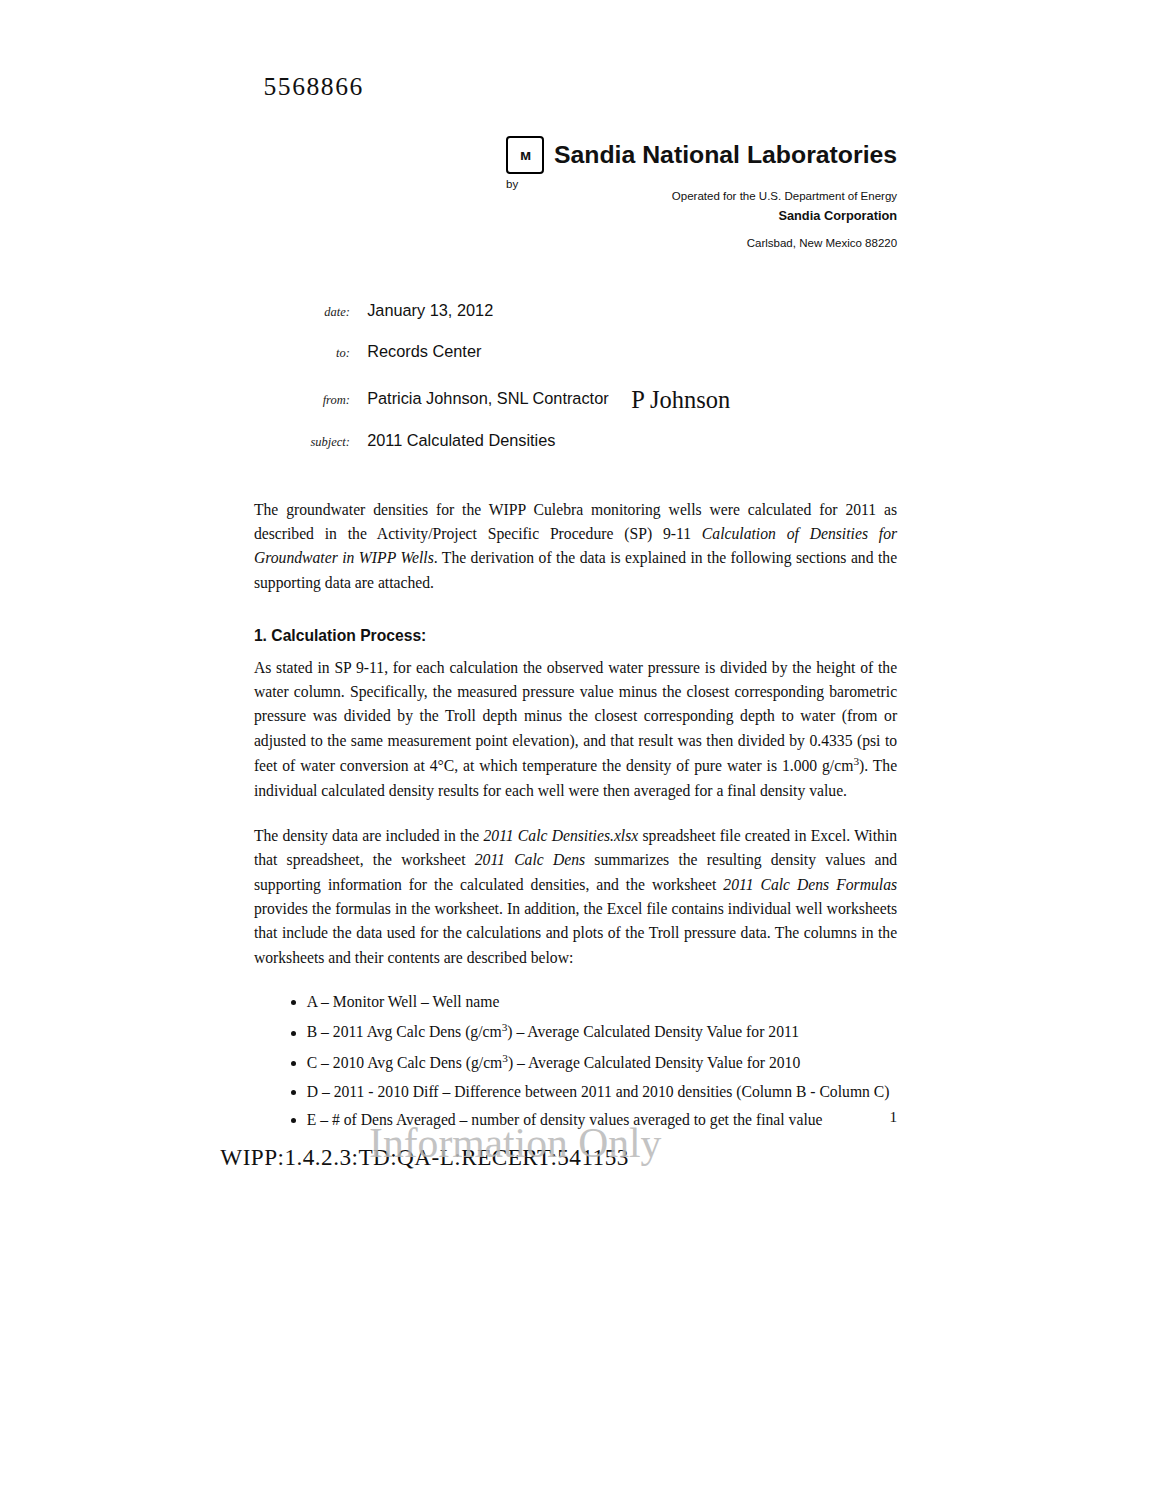5568866
ᴍ Sandia National Laboratories
by
Operated for the U.S. Department of Energy
Sandia Corporation
Carlsbad, New Mexico 88220
date:
January 13, 2012
to:
Records Center
from:
Patricia Johnson, SNL Contractor P Johnson
subject:
2011 Calculated Densities
The groundwater densities for the WIPP Culebra monitoring wells were calculated for 2011 as described in the Activity/Project Specific Procedure (SP) 9-11 Calculation of Densities for Groundwater in WIPP Wells. The derivation of the data is explained in the following sections and the supporting data are attached.
1. Calculation Process:
As stated in SP 9-11, for each calculation the observed water pressure is divided by the height of the water column. Specifically, the measured pressure value minus the closest corresponding barometric pressure was divided by the Troll depth minus the closest corresponding depth to water (from or adjusted to the same measurement point elevation), and that result was then divided by 0.4335 (psi to feet of water conversion at 4°C, at which temperature the density of pure water is 1.000 g/cm3). The individual calculated density results for each well were then averaged for a final density value.
The density data are included in the 2011 Calc Densities.xlsx spreadsheet file created in Excel. Within that spreadsheet, the worksheet 2011 Calc Dens summarizes the resulting density values and supporting information for the calculated densities, and the worksheet 2011 Calc Dens Formulas provides the formulas in the worksheet. In addition, the Excel file contains individual well worksheets that include the data used for the calculations and plots of the Troll pressure data. The columns in the worksheets and their contents are described below:
A – Monitor Well – Well name
B – 2011 Avg Calc Dens (g/cm3) – Average Calculated Density Value for 2011
C – 2010 Avg Calc Dens (g/cm3) – Average Calculated Density Value for 2010
D – 2011 - 2010 Diff – Difference between 2011 and 2010 densities (Column B - Column C)
E – # of Dens Averaged – number of density values averaged to get the final value
1
WIPP:1.4.2.3:TD:QA-L:RECERT:541153
Information Only